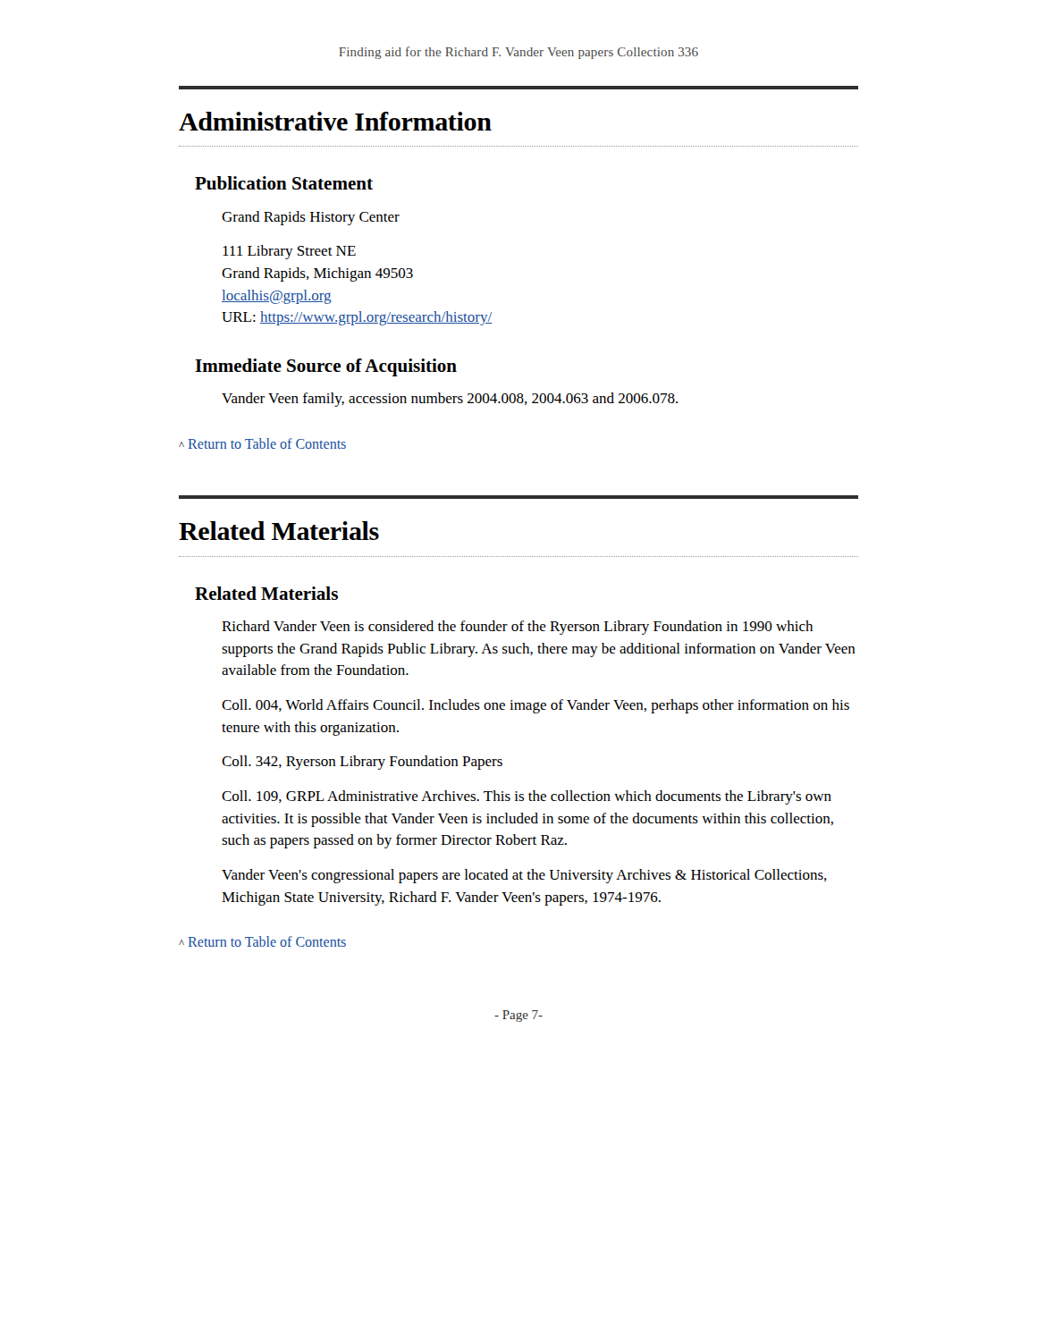Finding aid for the Richard F. Vander Veen papers Collection 336
Administrative Information
Publication Statement
Grand Rapids History Center
111 Library Street NE
Grand Rapids, Michigan 49503
localhis@grpl.org
URL: https://www.grpl.org/research/history/
Immediate Source of Acquisition
Vander Veen family, accession numbers 2004.008, 2004.063 and 2006.078.
^ Return to Table of Contents
Related Materials
Related Materials
Richard Vander Veen is considered the founder of the Ryerson Library Foundation in 1990 which supports the Grand Rapids Public Library. As such, there may be additional information on Vander Veen available from the Foundation.
Coll. 004, World Affairs Council. Includes one image of Vander Veen, perhaps other information on his tenure with this organization.
Coll. 342, Ryerson Library Foundation Papers
Coll. 109, GRPL Administrative Archives. This is the collection which documents the Library's own activities. It is possible that Vander Veen is included in some of the documents within this collection, such as papers passed on by former Director Robert Raz.
Vander Veen's congressional papers are located at the University Archives & Historical Collections, Michigan State University, Richard F. Vander Veen's papers, 1974-1976.
^ Return to Table of Contents
- Page 7-